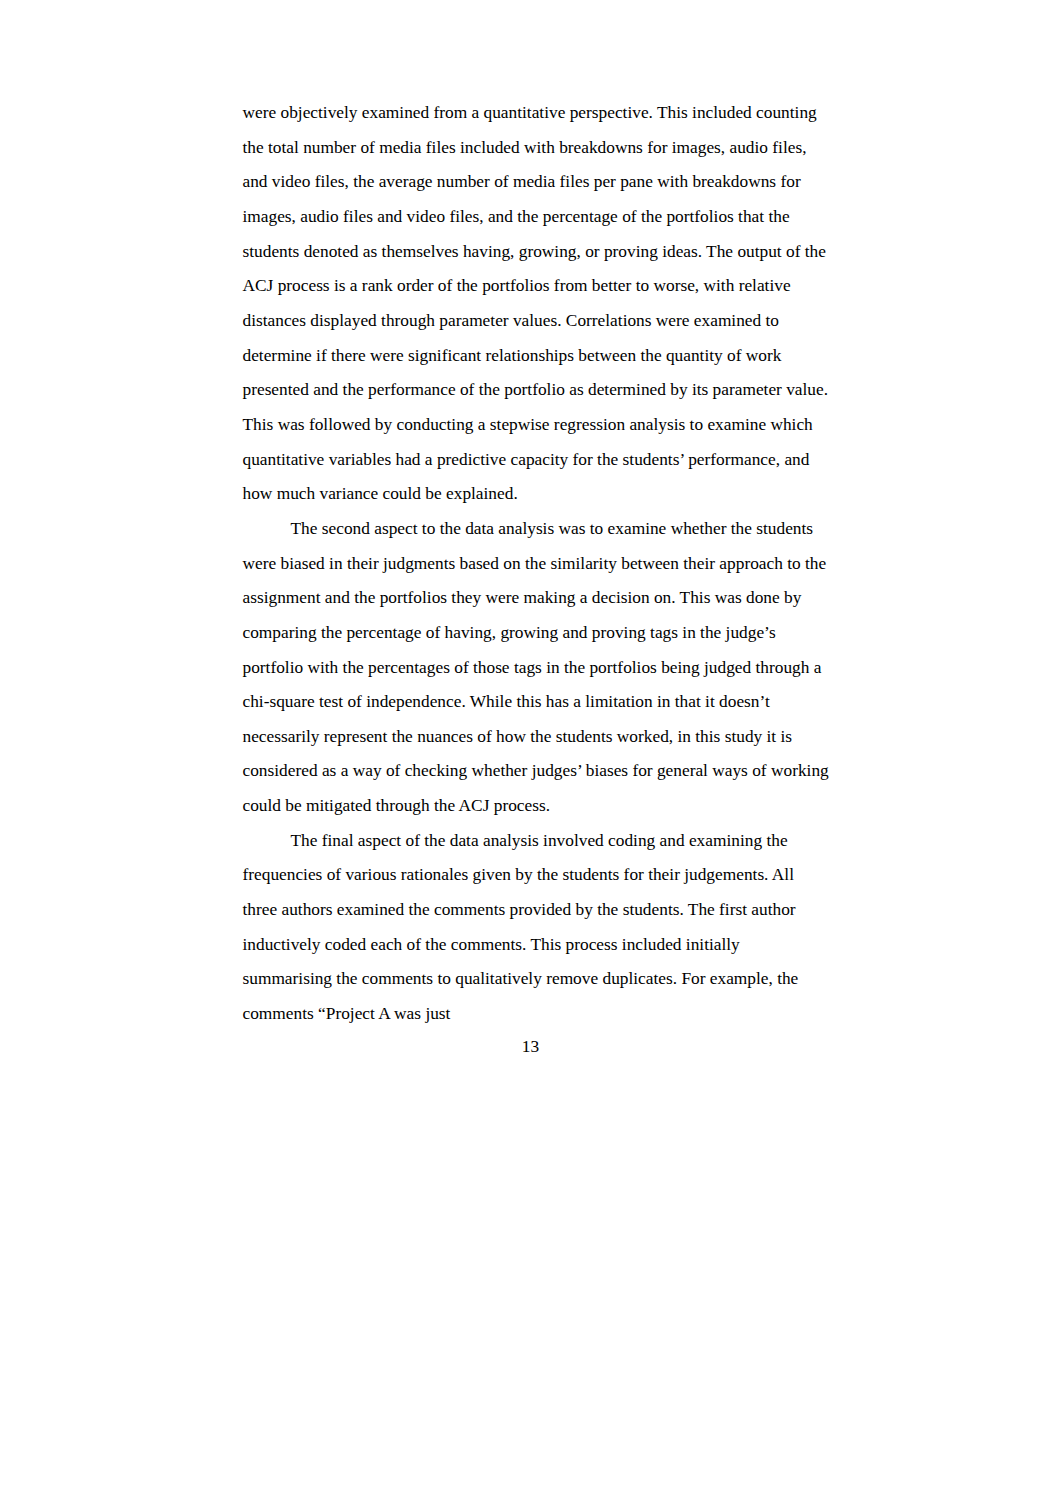were objectively examined from a quantitative perspective. This included counting the total number of media files included with breakdowns for images, audio files, and video files, the average number of media files per pane with breakdowns for images, audio files and video files, and the percentage of the portfolios that the students denoted as themselves having, growing, or proving ideas. The output of the ACJ process is a rank order of the portfolios from better to worse, with relative distances displayed through parameter values. Correlations were examined to determine if there were significant relationships between the quantity of work presented and the performance of the portfolio as determined by its parameter value. This was followed by conducting a stepwise regression analysis to examine which quantitative variables had a predictive capacity for the students’ performance, and how much variance could be explained.
The second aspect to the data analysis was to examine whether the students were biased in their judgments based on the similarity between their approach to the assignment and the portfolios they were making a decision on. This was done by comparing the percentage of having, growing and proving tags in the judge’s portfolio with the percentages of those tags in the portfolios being judged through a chi-square test of independence. While this has a limitation in that it doesn’t necessarily represent the nuances of how the students worked, in this study it is considered as a way of checking whether judges’ biases for general ways of working could be mitigated through the ACJ process.
The final aspect of the data analysis involved coding and examining the frequencies of various rationales given by the students for their judgements. All three authors examined the comments provided by the students. The first author inductively coded each of the comments. This process included initially summarising the comments to qualitatively remove duplicates. For example, the comments “Project A was just
13